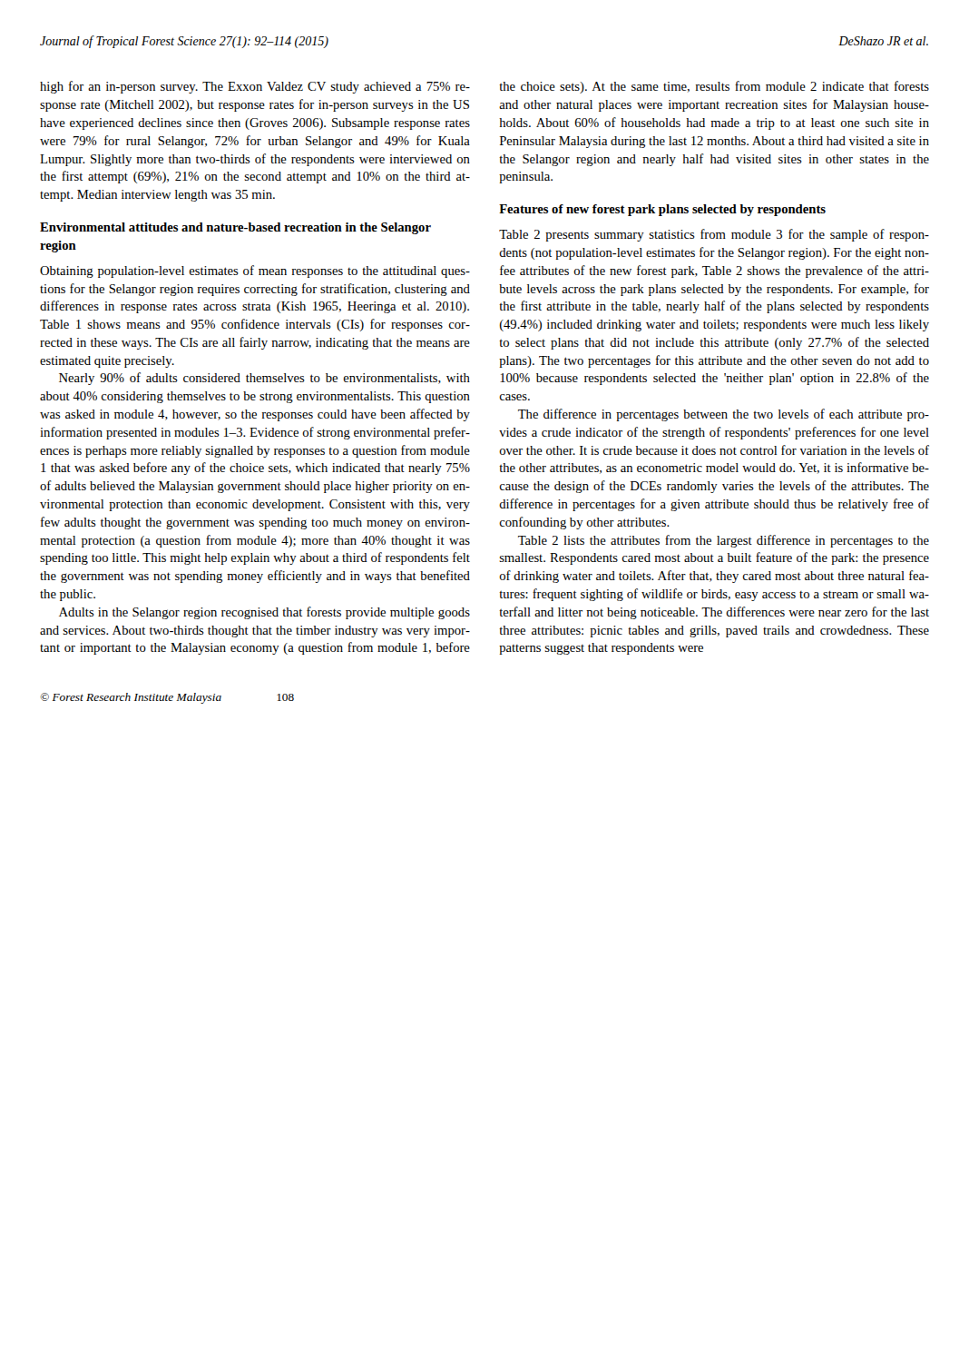Journal of Tropical Forest Science 27(1): 92–114 (2015) DeShazo JR et al.
high for an in-person survey. The Exxon Valdez CV study achieved a 75% response rate (Mitchell 2002), but response rates for in-person surveys in the US have experienced declines since then (Groves 2006). Subsample response rates were 79% for rural Selangor, 72% for urban Selangor and 49% for Kuala Lumpur. Slightly more than two-thirds of the respondents were interviewed on the first attempt (69%), 21% on the second attempt and 10% on the third attempt. Median interview length was 35 min.
Environmental attitudes and nature-based recreation in the Selangor region
Obtaining population-level estimates of mean responses to the attitudinal questions for the Selangor region requires correcting for stratification, clustering and differences in response rates across strata (Kish 1965, Heeringa et al. 2010). Table 1 shows means and 95% confidence intervals (CIs) for responses corrected in these ways. The CIs are all fairly narrow, indicating that the means are estimated quite precisely.
Nearly 90% of adults considered themselves to be environmentalists, with about 40% considering themselves to be strong environmentalists. This question was asked in module 4, however, so the responses could have been affected by information presented in modules 1–3. Evidence of strong environmental preferences is perhaps more reliably signalled by responses to a question from module 1 that was asked before any of the choice sets, which indicated that nearly 75% of adults believed the Malaysian government should place higher priority on environmental protection than economic development. Consistent with this, very few adults thought the government was spending too much money on environmental protection (a question from module 4); more than 40% thought it was spending too little. This might help explain why about a third of respondents felt the government was not spending money efficiently and in ways that benefited the public.
Adults in the Selangor region recognised that forests provide multiple goods and services. About two-thirds thought that the timber industry was very important or important to the Malaysian economy (a question from module 1, before the choice sets). At the same time, results from module 2 indicate that forests and other natural places were important recreation sites for Malaysian households. About 60% of households had made a trip to at least one such site in Peninsular Malaysia during the last 12 months. About a third had visited a site in the Selangor region and nearly half had visited sites in other states in the peninsula.
Features of new forest park plans selected by respondents
Table 2 presents summary statistics from module 3 for the sample of respondents (not population-level estimates for the Selangor region). For the eight non-fee attributes of the new forest park, Table 2 shows the prevalence of the attribute levels across the park plans selected by the respondents. For example, for the first attribute in the table, nearly half of the plans selected by respondents (49.4%) included drinking water and toilets; respondents were much less likely to select plans that did not include this attribute (only 27.7% of the selected plans). The two percentages for this attribute and the other seven do not add to 100% because respondents selected the 'neither plan' option in 22.8% of the cases.
The difference in percentages between the two levels of each attribute provides a crude indicator of the strength of respondents' preferences for one level over the other. It is crude because it does not control for variation in the levels of the other attributes, as an econometric model would do. Yet, it is informative because the design of the DCEs randomly varies the levels of the attributes. The difference in percentages for a given attribute should thus be relatively free of confounding by other attributes.
Table 2 lists the attributes from the largest difference in percentages to the smallest. Respondents cared most about a built feature of the park: the presence of drinking water and toilets. After that, they cared most about three natural features: frequent sighting of wildlife or birds, easy access to a stream or small waterfall and litter not being noticeable. The differences were near zero for the last three attributes: picnic tables and grills, paved trails and crowdedness. These patterns suggest that respondents were
© Forest Research Institute Malaysia 108